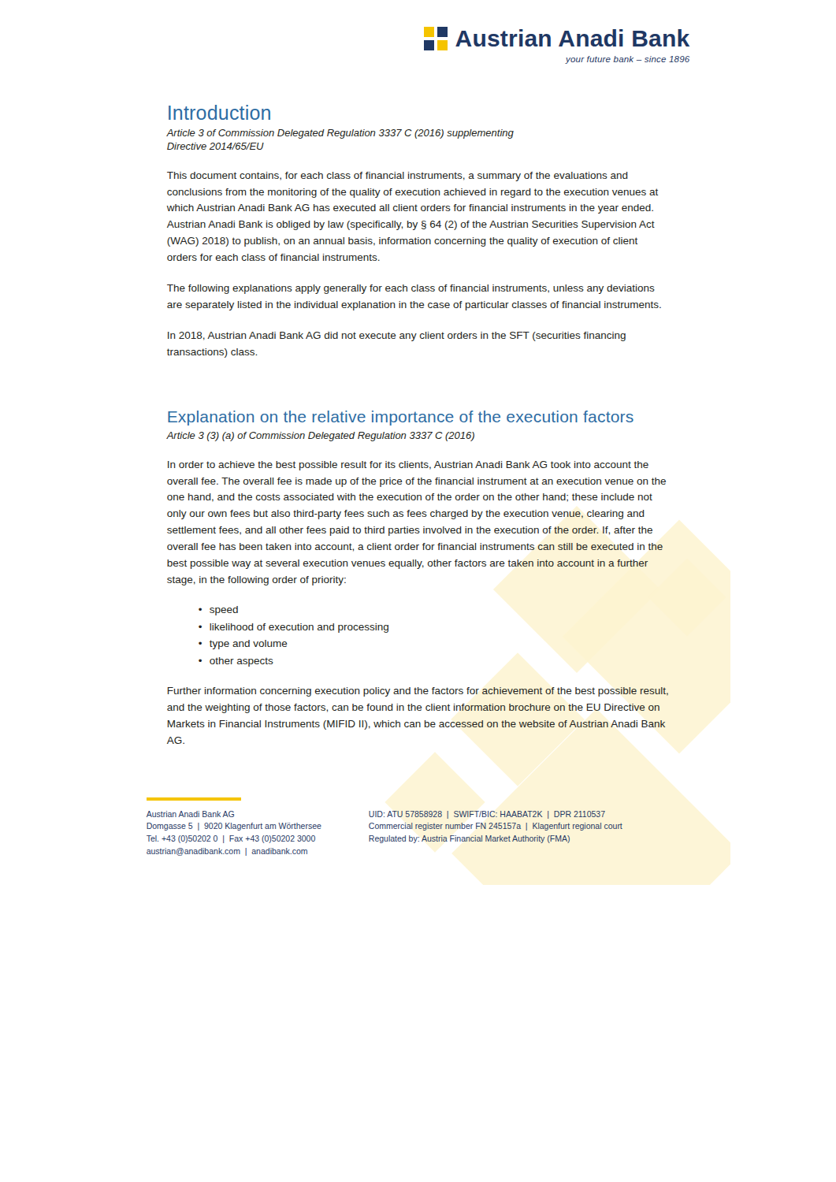Austrian Anadi Bank
your future bank – since 1896
Introduction
Article 3 of Commission Delegated Regulation 3337 C (2016) supplementing
Directive 2014/65/EU
This document contains, for each class of financial instruments, a summary of the evaluations and conclusions from the monitoring of the quality of execution achieved in regard to the execution venues at which Austrian Anadi Bank AG has executed all client orders for financial instruments in the year ended. Austrian Anadi Bank is obliged by law (specifically, by § 64 (2) of the Austrian Securities Supervision Act (WAG) 2018) to publish, on an annual basis, information concerning the quality of execution of client orders for each class of financial instruments.
The following explanations apply generally for each class of financial instruments, unless any deviations are separately listed in the individual explanation in the case of particular classes of financial instruments.
In 2018, Austrian Anadi Bank AG did not execute any client orders in the SFT (securities financing transactions) class.
Explanation on the relative importance of the execution factors
Article 3 (3) (a) of Commission Delegated Regulation 3337 C (2016)
In order to achieve the best possible result for its clients, Austrian Anadi Bank AG took into account the overall fee. The overall fee is made up of the price of the financial instrument at an execution venue on the one hand, and the costs associated with the execution of the order on the other hand; these include not only our own fees but also third-party fees such as fees charged by the execution venue, clearing and settlement fees, and all other fees paid to third parties involved in the execution of the order. If, after the overall fee has been taken into account, a client order for financial instruments can still be executed in the best possible way at several execution venues equally, other factors are taken into account in a further stage, in the following order of priority:
speed
likelihood of execution and processing
type and volume
other aspects
Further information concerning execution policy and the factors for achievement of the best possible result, and the weighting of those factors, can be found in the client information brochure on the EU Directive on Markets in Financial Instruments (MIFID II), which can be accessed on the website of Austrian Anadi Bank AG.
Austrian Anadi Bank AG
Domgasse 5 | 9020 Klagenfurt am Wörthersee
Tel. +43 (0)50202 0 | Fax +43 (0)50202 3000
austrian@anadibank.com | anadibank.com
UID: ATU 57858928 | SWIFT/BIC: HAABAT2K | DPR 2110537
Commercial register number FN 245157a | Klagenfurt regional court
Regulated by: Austria Financial Market Authority (FMA)